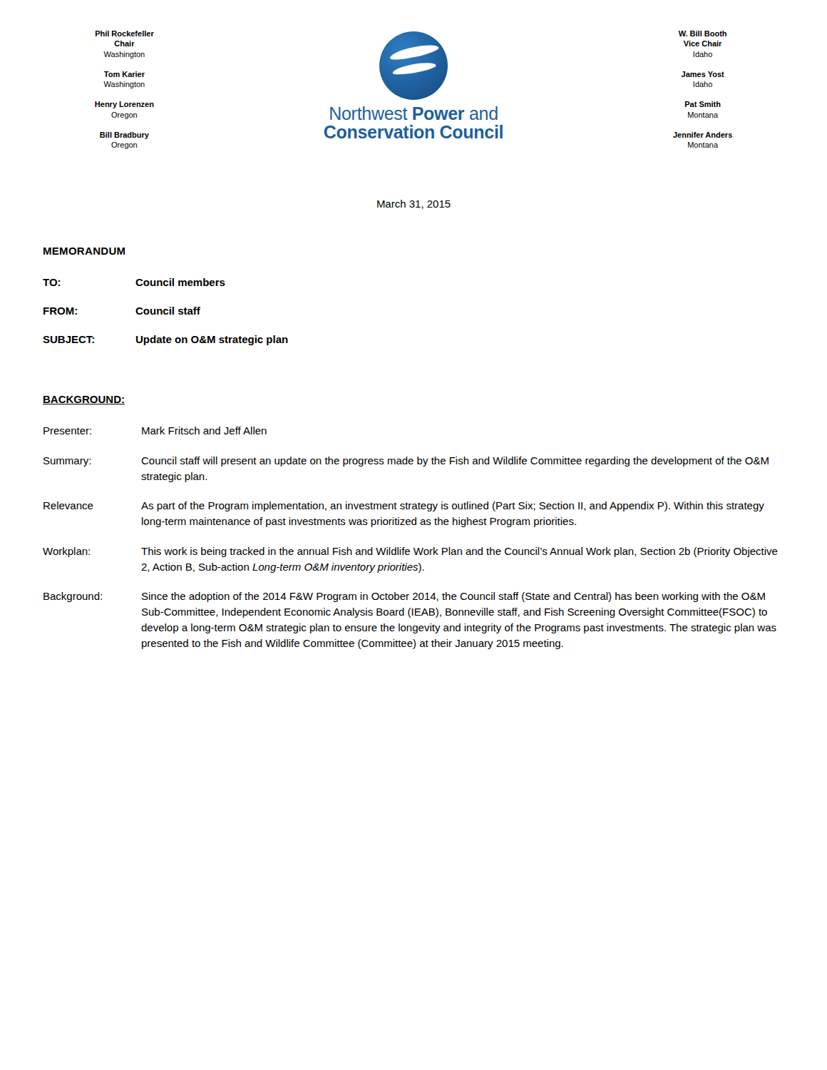Phil Rockefeller
Chair
Washington
Tom Karier
Washington
Henry Lorenzen
Oregon
Bill Bradbury
Oregon
Northwest Power and
Conservation Council
W. Bill Booth
Vice Chair
Idaho
James Yost
Idaho
Pat Smith
Montana
Jennifer Anders
Montana
March 31, 2015
MEMORANDUM
| TO: | Council members |
| FROM: | Council staff |
| SUBJECT: | Update on O&M strategic plan |
BACKGROUND:
| Presenter: | Mark Fritsch and Jeff Allen |
| Summary: | Council staff will present an update on the progress made by the Fish and Wildlife Committee regarding the development of the O&M strategic plan. |
| Relevance | As part of the Program implementation, an investment strategy is outlined (Part Six; Section II, and Appendix P). Within this strategy long-term maintenance of past investments was prioritized as the highest Program priorities. |
| Workplan: | This work is being tracked in the annual Fish and Wildlife Work Plan and the Council’s Annual Work plan, Section 2b (Priority Objective 2, Action B, Sub-action Long-term O&M inventory priorities ). |
| Background: | Since the adoption of the 2014 F&W Program in October 2014, the Council staff (State and Central) has been working with the O&M Sub-Committee, Independent Economic Analysis Board (IEAB), Bonneville staff, and Fish Screening Oversight Committee(FSOC) to develop a long-term O&M strategic plan to ensure the longevity and integrity of the Programs past investments. The strategic plan was presented to the Fish and Wildlife Committee (Committee) at their January 2015 meeting. |